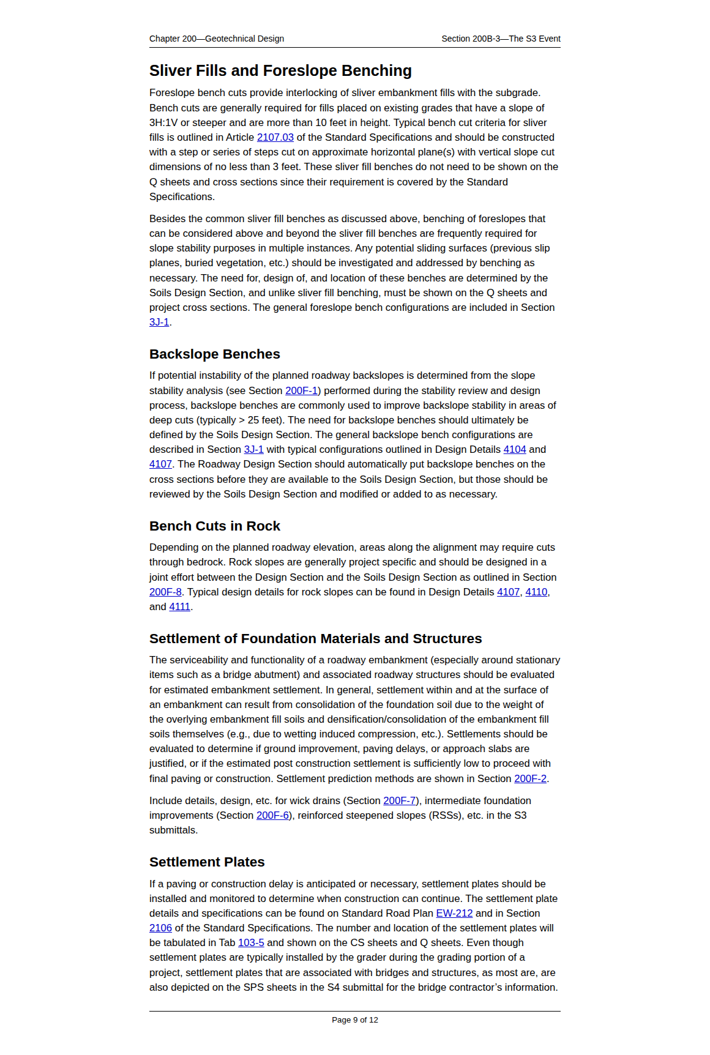Chapter 200—Geotechnical Design
Section 200B-3—The S3 Event
Sliver Fills and Foreslope Benching
Foreslope bench cuts provide interlocking of sliver embankment fills with the subgrade. Bench cuts are generally required for fills placed on existing grades that have a slope of 3H:1V or steeper and are more than 10 feet in height. Typical bench cut criteria for sliver fills is outlined in Article 2107.03 of the Standard Specifications and should be constructed with a step or series of steps cut on approximate horizontal plane(s) with vertical slope cut dimensions of no less than 3 feet. These sliver fill benches do not need to be shown on the Q sheets and cross sections since their requirement is covered by the Standard Specifications.
Besides the common sliver fill benches as discussed above, benching of foreslopes that can be considered above and beyond the sliver fill benches are frequently required for slope stability purposes in multiple instances. Any potential sliding surfaces (previous slip planes, buried vegetation, etc.) should be investigated and addressed by benching as necessary. The need for, design of, and location of these benches are determined by the Soils Design Section, and unlike sliver fill benching, must be shown on the Q sheets and project cross sections. The general foreslope bench configurations are included in Section 3J-1.
Backslope Benches
If potential instability of the planned roadway backslopes is determined from the slope stability analysis (see Section 200F-1) performed during the stability review and design process, backslope benches are commonly used to improve backslope stability in areas of deep cuts (typically > 25 feet). The need for backslope benches should ultimately be defined by the Soils Design Section. The general backslope bench configurations are described in Section 3J-1 with typical configurations outlined in Design Details 4104 and 4107. The Roadway Design Section should automatically put backslope benches on the cross sections before they are available to the Soils Design Section, but those should be reviewed by the Soils Design Section and modified or added to as necessary.
Bench Cuts in Rock
Depending on the planned roadway elevation, areas along the alignment may require cuts through bedrock. Rock slopes are generally project specific and should be designed in a joint effort between the Design Section and the Soils Design Section as outlined in Section 200F-8. Typical design details for rock slopes can be found in Design Details 4107, 4110, and 4111.
Settlement of Foundation Materials and Structures
The serviceability and functionality of a roadway embankment (especially around stationary items such as a bridge abutment) and associated roadway structures should be evaluated for estimated embankment settlement. In general, settlement within and at the surface of an embankment can result from consolidation of the foundation soil due to the weight of the overlying embankment fill soils and densification/consolidation of the embankment fill soils themselves (e.g., due to wetting induced compression, etc.). Settlements should be evaluated to determine if ground improvement, paving delays, or approach slabs are justified, or if the estimated post construction settlement is sufficiently low to proceed with final paving or construction. Settlement prediction methods are shown in Section 200F-2.
Include details, design, etc. for wick drains (Section 200F-7), intermediate foundation improvements (Section 200F-6), reinforced steepened slopes (RSSs), etc. in the S3 submittals.
Settlement Plates
If a paving or construction delay is anticipated or necessary, settlement plates should be installed and monitored to determine when construction can continue. The settlement plate details and specifications can be found on Standard Road Plan EW-212 and in Section 2106 of the Standard Specifications. The number and location of the settlement plates will be tabulated in Tab 103-5 and shown on the CS sheets and Q sheets. Even though settlement plates are typically installed by the grader during the grading portion of a project, settlement plates that are associated with bridges and structures, as most are, are also depicted on the SPS sheets in the S4 submittal for the bridge contractor’s information.
Page 9 of 12